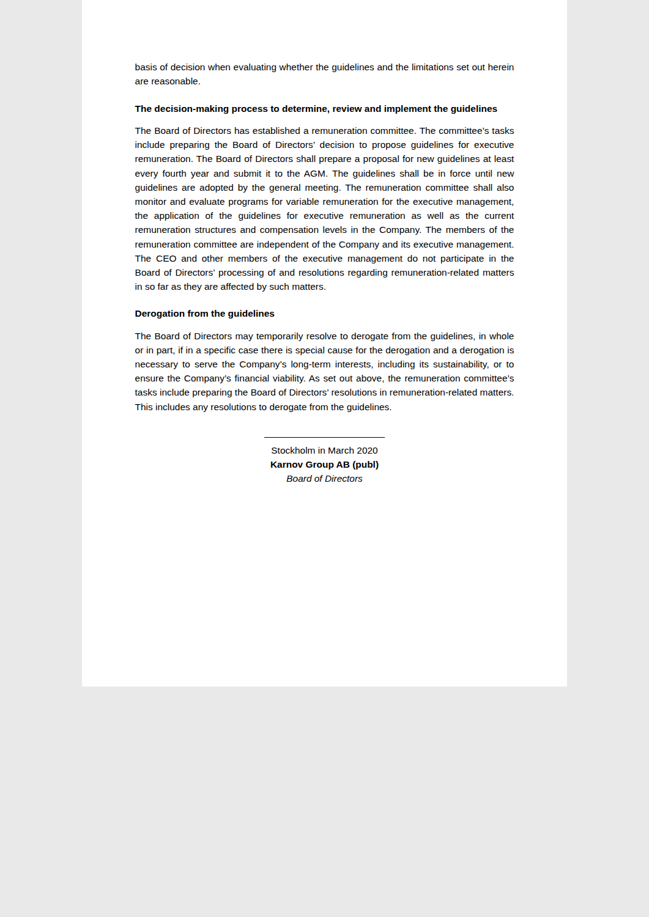basis of decision when evaluating whether the guidelines and the limitations set out herein are reasonable.
The decision-making process to determine, review and implement the guidelines
The Board of Directors has established a remuneration committee. The committee’s tasks include preparing the Board of Directors’ decision to propose guidelines for executive remuneration. The Board of Directors shall prepare a proposal for new guidelines at least every fourth year and submit it to the AGM. The guidelines shall be in force until new guidelines are adopted by the general meeting. The remuneration committee shall also monitor and evaluate programs for variable remuneration for the executive management, the application of the guidelines for executive remuneration as well as the current remuneration structures and compensation levels in the Company. The members of the remuneration committee are independent of the Company and its executive management. The CEO and other members of the executive management do not participate in the Board of Directors’ processing of and resolutions regarding remuneration-related matters in so far as they are affected by such matters.
Derogation from the guidelines
The Board of Directors may temporarily resolve to derogate from the guidelines, in whole or in part, if in a specific case there is special cause for the derogation and a derogation is necessary to serve the Company’s long-term interests, including its sustainability, or to ensure the Company’s financial viability. As set out above, the remuneration committee’s tasks include preparing the Board of Directors’ resolutions in remuneration-related matters. This includes any resolutions to derogate from the guidelines.
Stockholm in March 2020
Karnov Group AB (publ)
Board of Directors